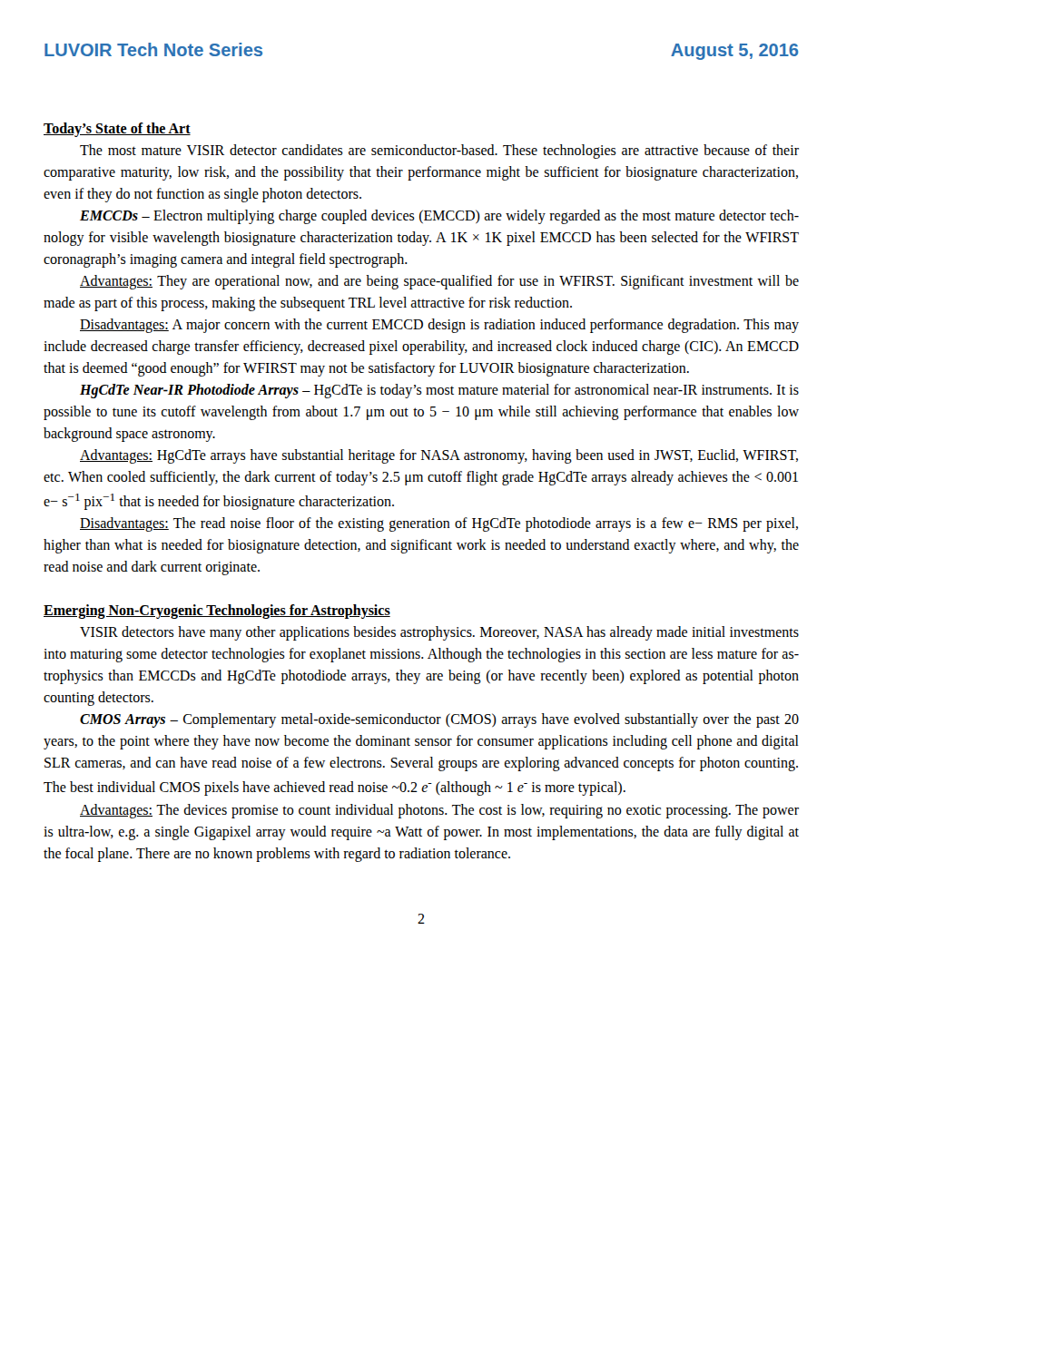LUVOIR Tech Note Series August 5, 2016
Today’s State of the Art
The most mature VISIR detector candidates are semiconductor-based. These technologies are attractive because of their comparative maturity, low risk, and the possibility that their performance might be sufficient for biosignature characterization, even if they do not function as single photon detectors.
EMCCDs – Electron multiplying charge coupled devices (EMCCD) are widely regarded as the most mature detector technology for visible wavelength biosignature characterization today. A 1K × 1K pixel EMCCD has been selected for the WFIRST coronagraph’s imaging camera and integral field spectrograph.
Advantages: They are operational now, and are being space-qualified for use in WFIRST. Significant investment will be made as part of this process, making the subsequent TRL level attractive for risk reduction.
Disadvantages: A major concern with the current EMCCD design is radiation induced performance degradation. This may include decreased charge transfer efficiency, decreased pixel operability, and increased clock induced charge (CIC). An EMCCD that is deemed “good enough” for WFIRST may not be satisfactory for LUVOIR biosignature characterization.
HgCdTe Near-IR Photodiode Arrays – HgCdTe is today’s most mature material for astronomical near-IR instruments. It is possible to tune its cutoff wavelength from about 1.7 μm out to 5 − 10 μm while still achieving performance that enables low background space astronomy.
Advantages: HgCdTe arrays have substantial heritage for NASA astronomy, having been used in JWST, Euclid, WFIRST, etc. When cooled sufficiently, the dark current of today’s 2.5 μm cutoff flight grade HgCdTe arrays already achieves the < 0.001 e− s−1 pix−1 that is needed for biosignature characterization.
Disadvantages: The read noise floor of the existing generation of HgCdTe photodiode arrays is a few e− RMS per pixel, higher than what is needed for biosignature detection, and significant work is needed to understand exactly where, and why, the read noise and dark current originate.
Emerging Non-Cryogenic Technologies for Astrophysics
VISIR detectors have many other applications besides astrophysics. Moreover, NASA has already made initial investments into maturing some detector technologies for exoplanet missions. Although the technologies in this section are less mature for astrophysics than EMCCDs and HgCdTe photodiode arrays, they are being (or have recently been) explored as potential photon counting detectors.
CMOS Arrays – Complementary metal-oxide-semiconductor (CMOS) arrays have evolved substantially over the past 20 years, to the point where they have now become the dominant sensor for consumer applications including cell phone and digital SLR cameras, and can have read noise of a few electrons. Several groups are exploring advanced concepts for photon counting. The best individual CMOS pixels have achieved read noise ~0.2 e- (although ~ 1 e- is more typical).
Advantages: The devices promise to count individual photons. The cost is low, requiring no exotic processing. The power is ultra-low, e.g. a single Gigapixel array would require ~a Watt of power. In most implementations, the data are fully digital at the focal plane. There are no known problems with regard to radiation tolerance.
2